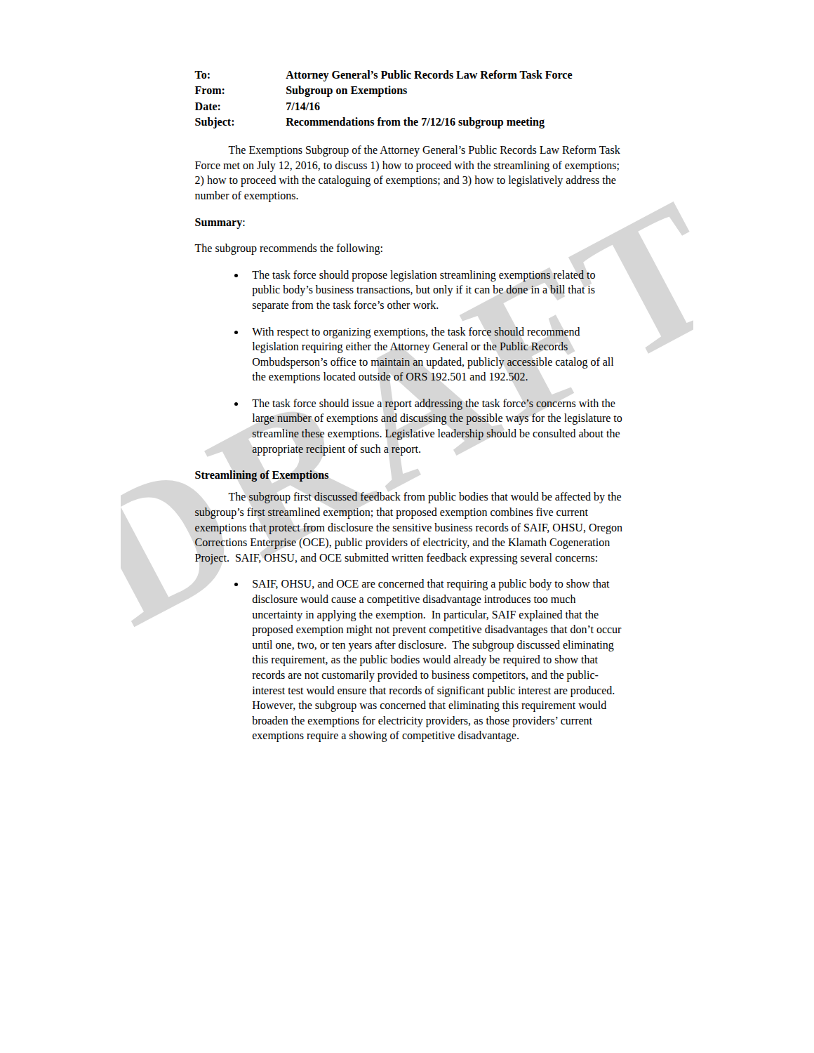DRAFT
| To: | Attorney General’s Public Records Law Reform Task Force |
| From: | Subgroup on Exemptions |
| Date: | 7/14/16 |
| Subject: | Recommendations from the 7/12/16 subgroup meeting |
The Exemptions Subgroup of the Attorney General’s Public Records Law Reform Task Force met on July 12, 2016, to discuss 1) how to proceed with the streamlining of exemptions; 2) how to proceed with the cataloguing of exemptions; and 3) how to legislatively address the number of exemptions.
Summary:
The subgroup recommends the following:
The task force should propose legislation streamlining exemptions related to public body’s business transactions, but only if it can be done in a bill that is separate from the task force’s other work.
With respect to organizing exemptions, the task force should recommend legislation requiring either the Attorney General or the Public Records Ombudsperson’s office to maintain an updated, publicly accessible catalog of all the exemptions located outside of ORS 192.501 and 192.502.
The task force should issue a report addressing the task force’s concerns with the large number of exemptions and discussing the possible ways for the legislature to streamline these exemptions. Legislative leadership should be consulted about the appropriate recipient of such a report.
Streamlining of Exemptions
The subgroup first discussed feedback from public bodies that would be affected by the subgroup’s first streamlined exemption; that proposed exemption combines five current exemptions that protect from disclosure the sensitive business records of SAIF, OHSU, Oregon Corrections Enterprise (OCE), public providers of electricity, and the Klamath Cogeneration Project. SAIF, OHSU, and OCE submitted written feedback expressing several concerns:
SAIF, OHSU, and OCE are concerned that requiring a public body to show that disclosure would cause a competitive disadvantage introduces too much uncertainty in applying the exemption. In particular, SAIF explained that the proposed exemption might not prevent competitive disadvantages that don’t occur until one, two, or ten years after disclosure. The subgroup discussed eliminating this requirement, as the public bodies would already be required to show that records are not customarily provided to business competitors, and the public-interest test would ensure that records of significant public interest are produced. However, the subgroup was concerned that eliminating this requirement would broaden the exemptions for electricity providers, as those providers’ current exemptions require a showing of competitive disadvantage.